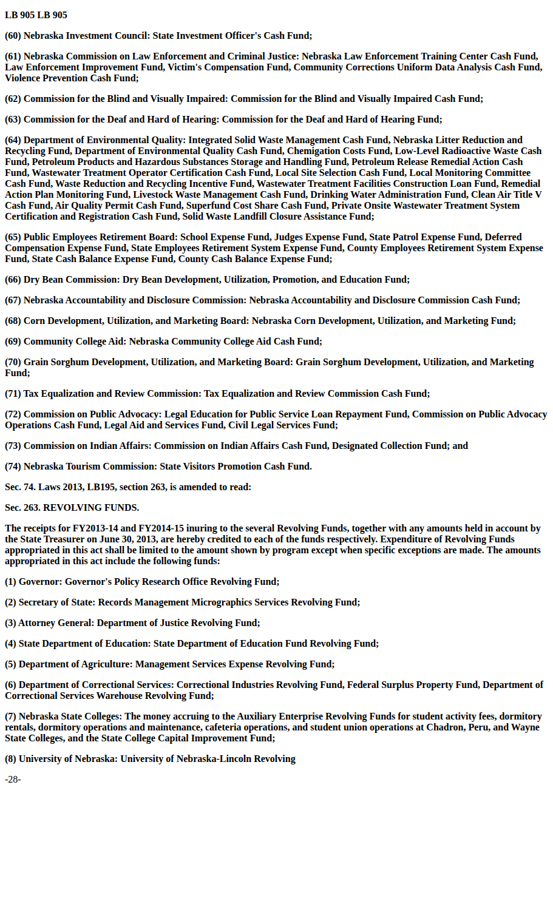LB 905 LB 905
(60) Nebraska Investment Council: State Investment Officer's Cash Fund;
(61) Nebraska Commission on Law Enforcement and Criminal Justice: Nebraska Law Enforcement Training Center Cash Fund, Law Enforcement Improvement Fund, Victim's Compensation Fund, Community Corrections Uniform Data Analysis Cash Fund, Violence Prevention Cash Fund;
(62) Commission for the Blind and Visually Impaired: Commission for the Blind and Visually Impaired Cash Fund;
(63) Commission for the Deaf and Hard of Hearing: Commission for the Deaf and Hard of Hearing Fund;
(64) Department of Environmental Quality: Integrated Solid Waste Management Cash Fund, Nebraska Litter Reduction and Recycling Fund, Department of Environmental Quality Cash Fund, Chemigation Costs Fund, Low-Level Radioactive Waste Cash Fund, Petroleum Products and Hazardous Substances Storage and Handling Fund, Petroleum Release Remedial Action Cash Fund, Wastewater Treatment Operator Certification Cash Fund, Local Site Selection Cash Fund, Local Monitoring Committee Cash Fund, Waste Reduction and Recycling Incentive Fund, Wastewater Treatment Facilities Construction Loan Fund, Remedial Action Plan Monitoring Fund, Livestock Waste Management Cash Fund, Drinking Water Administration Fund, Clean Air Title V Cash Fund, Air Quality Permit Cash Fund, Superfund Cost Share Cash Fund, Private Onsite Wastewater Treatment System Certification and Registration Cash Fund, Solid Waste Landfill Closure Assistance Fund;
(65) Public Employees Retirement Board: School Expense Fund, Judges Expense Fund, State Patrol Expense Fund, Deferred Compensation Expense Fund, State Employees Retirement System Expense Fund, County Employees Retirement System Expense Fund, State Cash Balance Expense Fund, County Cash Balance Expense Fund;
(66) Dry Bean Commission: Dry Bean Development, Utilization, Promotion, and Education Fund;
(67) Nebraska Accountability and Disclosure Commission: Nebraska Accountability and Disclosure Commission Cash Fund;
(68) Corn Development, Utilization, and Marketing Board: Nebraska Corn Development, Utilization, and Marketing Fund;
(69) Community College Aid: Nebraska Community College Aid Cash Fund;
(70) Grain Sorghum Development, Utilization, and Marketing Board: Grain Sorghum Development, Utilization, and Marketing Fund;
(71) Tax Equalization and Review Commission: Tax Equalization and Review Commission Cash Fund;
(72) Commission on Public Advocacy: Legal Education for Public Service Loan Repayment Fund, Commission on Public Advocacy Operations Cash Fund, Legal Aid and Services Fund, Civil Legal Services Fund;
(73) Commission on Indian Affairs: Commission on Indian Affairs Cash Fund, Designated Collection Fund; and
(74) Nebraska Tourism Commission: State Visitors Promotion Cash Fund.
Sec. 74. Laws 2013, LB195, section 263, is amended to read:
Sec. 263. REVOLVING FUNDS.
The receipts for FY2013-14 and FY2014-15 inuring to the several Revolving Funds, together with any amounts held in account by the State Treasurer on June 30, 2013, are hereby credited to each of the funds respectively. Expenditure of Revolving Funds appropriated in this act shall be limited to the amount shown by program except when specific exceptions are made. The amounts appropriated in this act include the following funds:
(1) Governor: Governor's Policy Research Office Revolving Fund;
(2) Secretary of State: Records Management Micrographics Services Revolving Fund;
(3) Attorney General: Department of Justice Revolving Fund;
(4) State Department of Education: State Department of Education Fund Revolving Fund;
(5) Department of Agriculture: Management Services Expense Revolving Fund;
(6) Department of Correctional Services: Correctional Industries Revolving Fund, Federal Surplus Property Fund, Department of Correctional Services Warehouse Revolving Fund;
(7) Nebraska State Colleges: The money accruing to the Auxiliary Enterprise Revolving Funds for student activity fees, dormitory rentals, dormitory operations and maintenance, cafeteria operations, and student union operations at Chadron, Peru, and Wayne State Colleges, and the State College Capital Improvement Fund;
(8) University of Nebraska: University of Nebraska-Lincoln Revolving
-28-